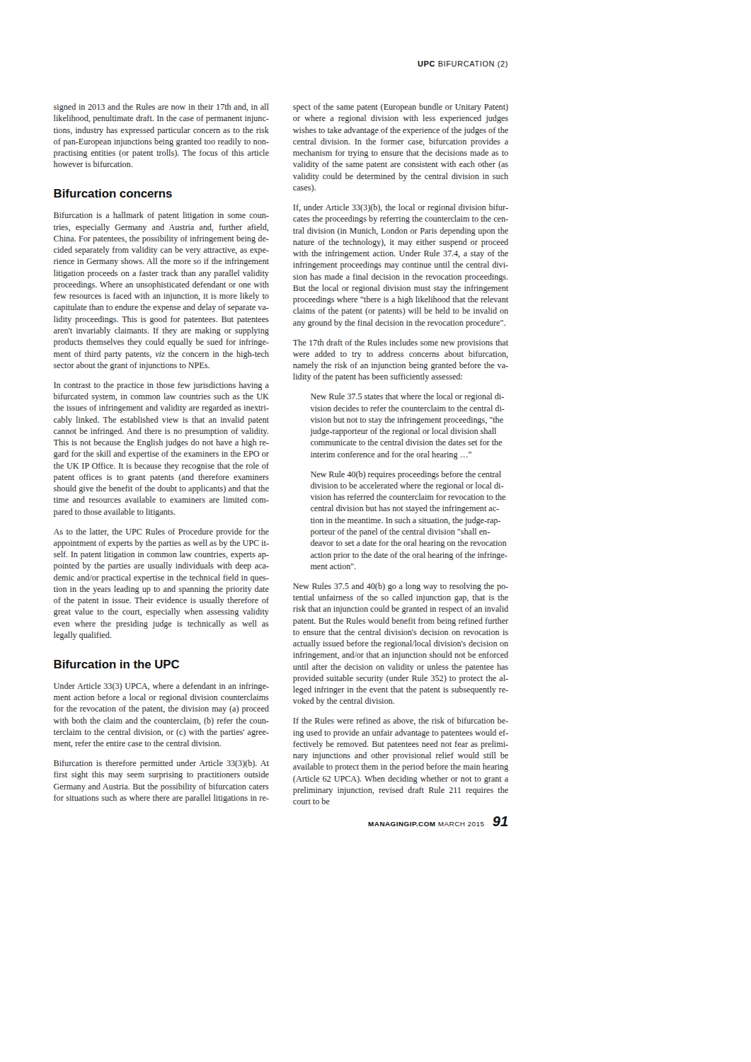UPC BIFURCATION (2)
signed in 2013 and the Rules are now in their 17th and, in all likelihood, penultimate draft. In the case of permanent injunctions, industry has expressed particular concern as to the risk of pan-European injunctions being granted too readily to non-practising entities (or patent trolls). The focus of this article however is bifurcation.
Bifurcation concerns
Bifurcation is a hallmark of patent litigation in some countries, especially Germany and Austria and, further afield, China. For patentees, the possibility of infringement being decided separately from validity can be very attractive, as experience in Germany shows. All the more so if the infringement litigation proceeds on a faster track than any parallel validity proceedings. Where an unsophisticated defendant or one with few resources is faced with an injunction, it is more likely to capitulate than to endure the expense and delay of separate validity proceedings. This is good for patentees. But patentees aren't invariably claimants. If they are making or supplying products themselves they could equally be sued for infringement of third party patents, viz the concern in the high-tech sector about the grant of injunctions to NPEs.
In contrast to the practice in those few jurisdictions having a bifurcated system, in common law countries such as the UK the issues of infringement and validity are regarded as inextricably linked. The established view is that an invalid patent cannot be infringed. And there is no presumption of validity. This is not because the English judges do not have a high regard for the skill and expertise of the examiners in the EPO or the UK IP Office. It is because they recognise that the role of patent offices is to grant patents (and therefore examiners should give the benefit of the doubt to applicants) and that the time and resources available to examiners are limited compared to those available to litigants.
As to the latter, the UPC Rules of Procedure provide for the appointment of experts by the parties as well as by the UPC itself. In patent litigation in common law countries, experts appointed by the parties are usually individuals with deep academic and/or practical expertise in the technical field in question in the years leading up to and spanning the priority date of the patent in issue. Their evidence is usually therefore of great value to the court, especially when assessing validity even where the presiding judge is technically as well as legally qualified.
Bifurcation in the UPC
Under Article 33(3) UPCA, where a defendant in an infringement action before a local or regional division counterclaims for the revocation of the patent, the division may (a) proceed with both the claim and the counterclaim, (b) refer the counterclaim to the central division, or (c) with the parties' agreement, refer the entire case to the central division.
Bifurcation is therefore permitted under Article 33(3)(b). At first sight this may seem surprising to practitioners outside Germany and Austria. But the possibility of bifurcation caters for situations such as where there are parallel litigations in respect of the same patent (European bundle or Unitary Patent) or where a regional division with less experienced judges wishes to take advantage of the experience of the judges of the central division. In the former case, bifurcation provides a mechanism for trying to ensure that the decisions made as to validity of the same patent are consistent with each other (as validity could be determined by the central division in such cases).
If, under Article 33(3)(b), the local or regional division bifurcates the proceedings by referring the counterclaim to the central division (in Munich, London or Paris depending upon the nature of the technology), it may either suspend or proceed with the infringement action. Under Rule 37.4, a stay of the infringement proceedings may continue until the central division has made a final decision in the revocation proceedings. But the local or regional division must stay the infringement proceedings where "there is a high likelihood that the relevant claims of the patent (or patents) will be held to be invalid on any ground by the final decision in the revocation procedure".
The 17th draft of the Rules includes some new provisions that were added to try to address concerns about bifurcation, namely the risk of an injunction being granted before the validity of the patent has been sufficiently assessed:
New Rule 37.5 states that where the local or regional division decides to refer the counterclaim to the central division but not to stay the infringement proceedings, "the judge-rapporteur of the regional or local division shall communicate to the central division the dates set for the interim conference and for the oral hearing …"
New Rule 40(b) requires proceedings before the central division to be accelerated where the regional or local division has referred the counterclaim for revocation to the central division but has not stayed the infringement action in the meantime. In such a situation, the judge-rapporteur of the panel of the central division "shall endeavor to set a date for the oral hearing on the revocation action prior to the date of the oral hearing of the infringement action".
New Rules 37.5 and 40(b) go a long way to resolving the potential unfairness of the so called injunction gap, that is the risk that an injunction could be granted in respect of an invalid patent. But the Rules would benefit from being refined further to ensure that the central division's decision on revocation is actually issued before the regional/local division's decision on infringement, and/or that an injunction should not be enforced until after the decision on validity or unless the patentee has provided suitable security (under Rule 352) to protect the alleged infringer in the event that the patent is subsequently revoked by the central division.
If the Rules were refined as above, the risk of bifurcation being used to provide an unfair advantage to patentees would effectively be removed. But patentees need not fear as preliminary injunctions and other provisional relief would still be available to protect them in the period before the main hearing (Article 62 UPCA). When deciding whether or not to grant a preliminary injunction, revised draft Rule 211 requires the court to be
MANAGINGIP.COM MARCH 2015
91